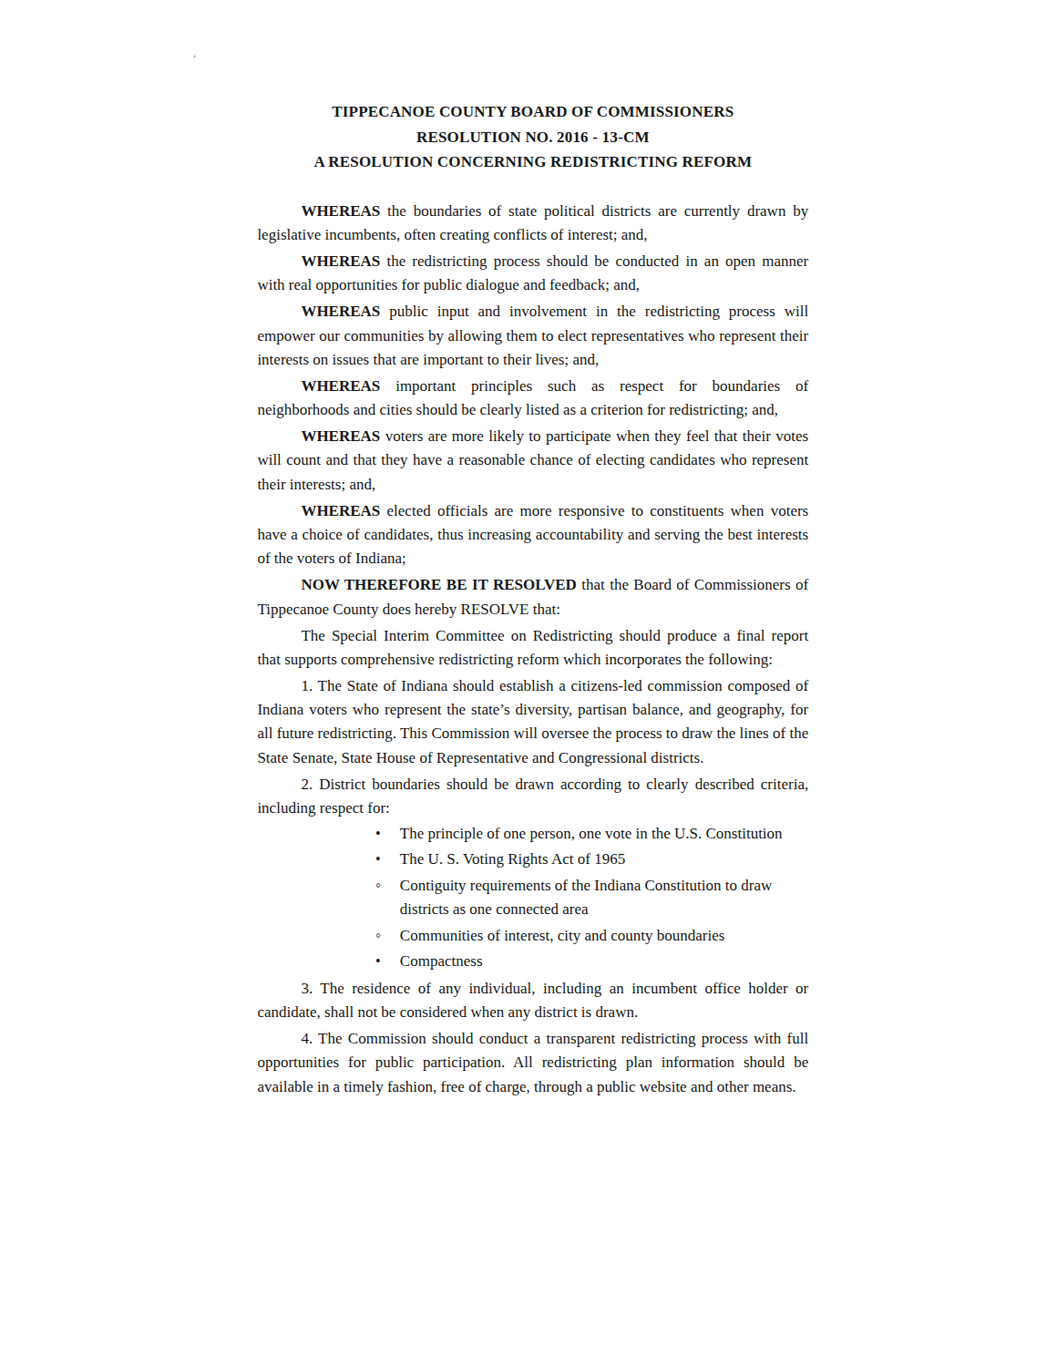,
TIPPECANOE COUNTY BOARD OF COMMISSIONERS RESOLUTION NO. 2016 - 13-CM A RESOLUTION CONCERNING REDISTRICTING REFORM
WHEREAS the boundaries of state political districts are currently drawn by legislative incumbents, often creating conflicts of interest; and,
WHEREAS the redistricting process should be conducted in an open manner with real opportunities for public dialogue and feedback; and,
WHEREAS public input and involvement in the redistricting process will empower our communities by allowing them to elect representatives who represent their interests on issues that are important to their lives; and,
WHEREAS important principles such as respect for boundaries of neighborhoods and cities should be clearly listed as a criterion for redistricting; and,
WHEREAS voters are more likely to participate when they feel that their votes will count and that they have a reasonable chance of electing candidates who represent their interests; and,
WHEREAS elected officials are more responsive to constituents when voters have a choice of candidates, thus increasing accountability and serving the best interests of the voters of Indiana;
NOW THEREFORE BE IT RESOLVED that the Board of Commissioners of Tippecanoe County does hereby RESOLVE that:
The Special Interim Committee on Redistricting should produce a final report that supports comprehensive redistricting reform which incorporates the following:
1. The State of Indiana should establish a citizens-led commission composed of Indiana voters who represent the state’s diversity, partisan balance, and geography, for all future redistricting. This Commission will oversee the process to draw the lines of the State Senate, State House of Representative and Congressional districts.
2. District boundaries should be drawn according to clearly described criteria, including respect for:
The principle of one person, one vote in the U.S. Constitution
The U. S. Voting Rights Act of 1965
Contiguity requirements of the Indiana Constitution to draw districts as one connected area
Communities of interest, city and county boundaries
Compactness
3. The residence of any individual, including an incumbent office holder or candidate, shall not be considered when any district is drawn.
4. The Commission should conduct a transparent redistricting process with full opportunities for public participation. All redistricting plan information should be available in a timely fashion, free of charge, through a public website and other means.